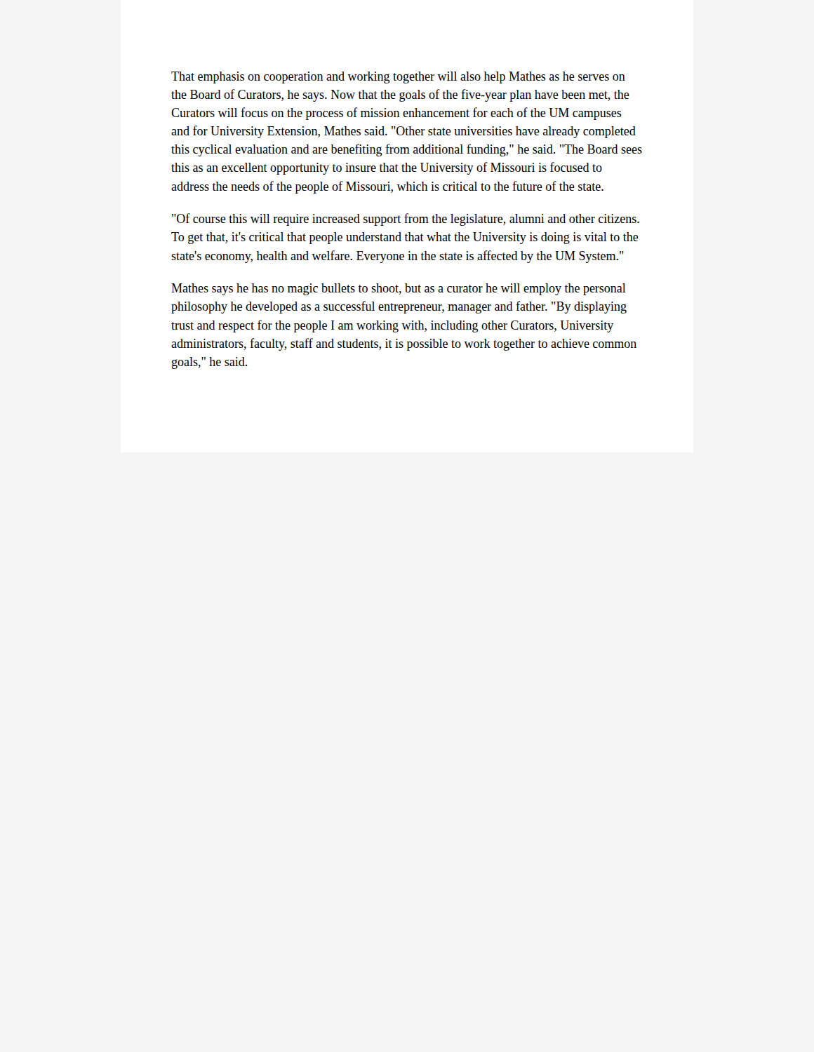That emphasis on cooperation and working together will also help Mathes as he serves on the Board of Curators, he says. Now that the goals of the five-year plan have been met, the Curators will focus on the process of mission enhancement for each of the UM campuses and for University Extension, Mathes said. "Other state universities have already completed this cyclical evaluation and are benefiting from additional funding," he said. "The Board sees this as an excellent opportunity to insure that the University of Missouri is focused to address the needs of the people of Missouri, which is critical to the future of the state.
"Of course this will require increased support from the legislature, alumni and other citizens. To get that, it's critical that people understand that what the University is doing is vital to the state's economy, health and welfare. Everyone in the state is affected by the UM System."
Mathes says he has no magic bullets to shoot, but as a curator he will employ the personal philosophy he developed as a successful entrepreneur, manager and father. "By displaying trust and respect for the people I am working with, including other Curators, University administrators, faculty, staff and students, it is possible to work together to achieve common goals," he said.